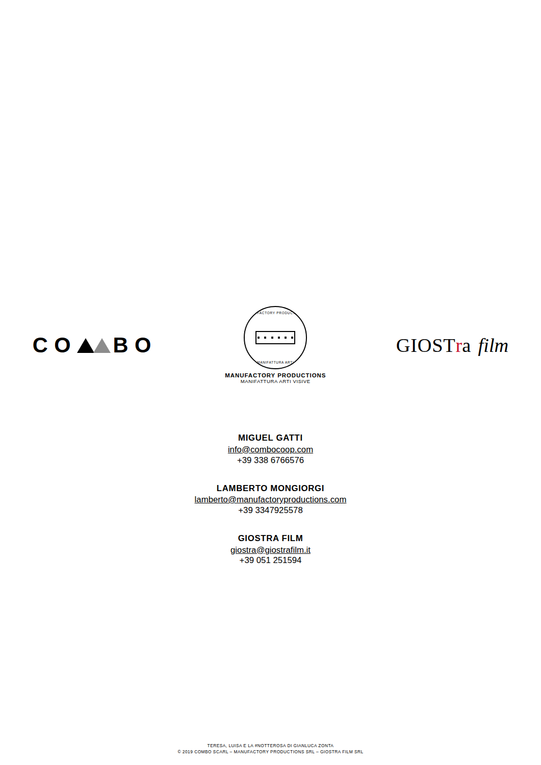CO BO
Manufactory Productions
Manifattura Arti
Manufactory Productions
Manifattura Arti Visive
GIOST rafilm
MIGUEL GATTI
info@combocoop.com +39 338 6766576
LAMBERTO MONGIORGI
lamberto@manufactoryproductions.com +39 3347925578
GIOSTRA FILM
giostra@giostrafilm.it +39 051 251594
Teresa, Luisa e la #NotteRosa di Gianluca Zonta
© 2019 Combo Scarl – Manufactory Productions Srl – Giostra Film Srl